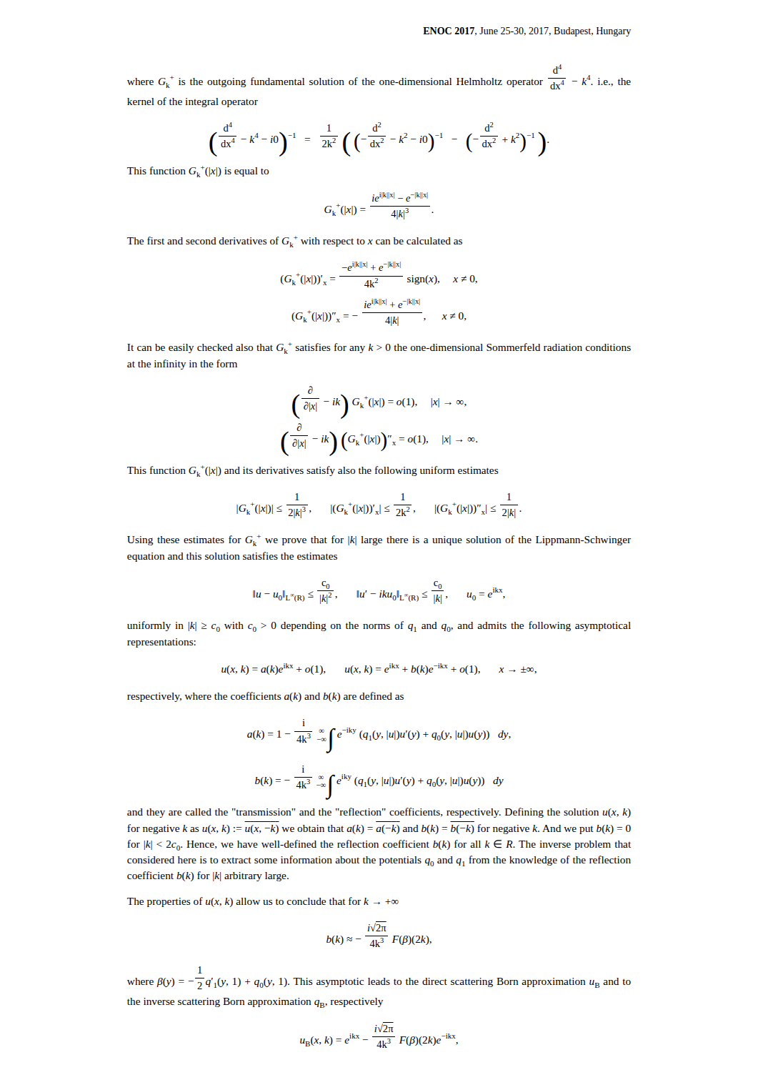ENOC 2017, June 25-30, 2017, Budapest, Hungary
where Gk+ is the outgoing fundamental solution of the one-dimensional Helmholtz operator d4 dx4 − k4. i.e., the kernel of the integral operator
(d4 dx4 − k4 − i0)−1 = 12k2 ( (−d2 dx2 − k2 − i0)−1 − (−d2 dx2 + k2)−1 ).
This function Gk+(|x|) is equal to
Gk+(|x|) = iei|k||x| − e−|k||x|4|k|3.
The first and second derivatives of Gk+ with respect to x can be calculated as
(Gk+(|x|))′x = −ei|k||x| + e−|k||x|4k2 sign(x), x ≠ 0, (Gk+(|x|))″x = − iei|k||x| + e−|k||x|4|k|, x ≠ 0,
It can be easily checked also that Gk+ satisfies for any k > 0 the one-dimensional Sommerfeld radiation conditions at the infinity in the form
(∂∂|x| − ik) Gk+(|x|) = o(1), |x| → ∞, (∂∂|x| − ik) (Gk+(|x|))″x = o(1), |x| → ∞.
This function Gk+(|x|) and its derivatives satisfy also the following uniform estimates
|Gk+(|x|)| ≤ 12|k|3, |(Gk+(|x|))′x| ≤ 12k2, |(Gk+(|x|))″x| ≤ 12|k|.
Using these estimates for Gk+ we prove that for |k| large there is a unique solution of the Lippmann-Schwinger equation and this solution satisfies the estimates
‖u − u0‖L∞(R) ≤ c0|k|2, ‖u′ − iku0‖L∞(R) ≤ c0|k|, u0 = eikx,
uniformly in |k| ≥ c0 with c0 > 0 depending on the norms of q1 and q0, and admits the following asymptotical representations:
u(x, k) = a(k)eikx + o(1), u(x, k) = eikx + b(k)e−ikx + o(1), x → ±∞,
respectively, where the coefficients a(k) and b(k) are defined as
a(k) = 1 − i 4k3 ∞−∞∫ e−iky (q1(y, |u|)u′(y) + q0(y, |u|)u(y)) dy, b(k) = − i 4k3 ∞−∞∫ eiky (q1(y, |u|)u′(y) + q0(y, |u|)u(y)) dy
and they are called the "transmission" and the "reflection" coefficients, respectively. Defining the solution u(x, k) for negative k as u(x, k) := u(x, −k) we obtain that a(k) = a(−k) and b(k) = b(−k) for negative k. And we put b(k) = 0 for |k| < 2c0. Hence, we have well-defined the reflection coefficient b(k) for all k ∈ R. The inverse problem that considered here is to extract some information about the potentials q0 and q1 from the knowledge of the reflection coefficient b(k) for |k| arbitrary large.
The properties of u(x, k) allow us to conclude that for k → +∞
b(k) ≈ − i√2π 4k3 F(β)(2k),
where β(y) = −12 q′1(y, 1) + q0(y, 1). This asymptotic leads to the direct scattering Born approximation uB and to the inverse scattering Born approximation qB, respectively
uB(x, k) = eikx − i√2π 4k3 F(β)(2k)e−ikx,